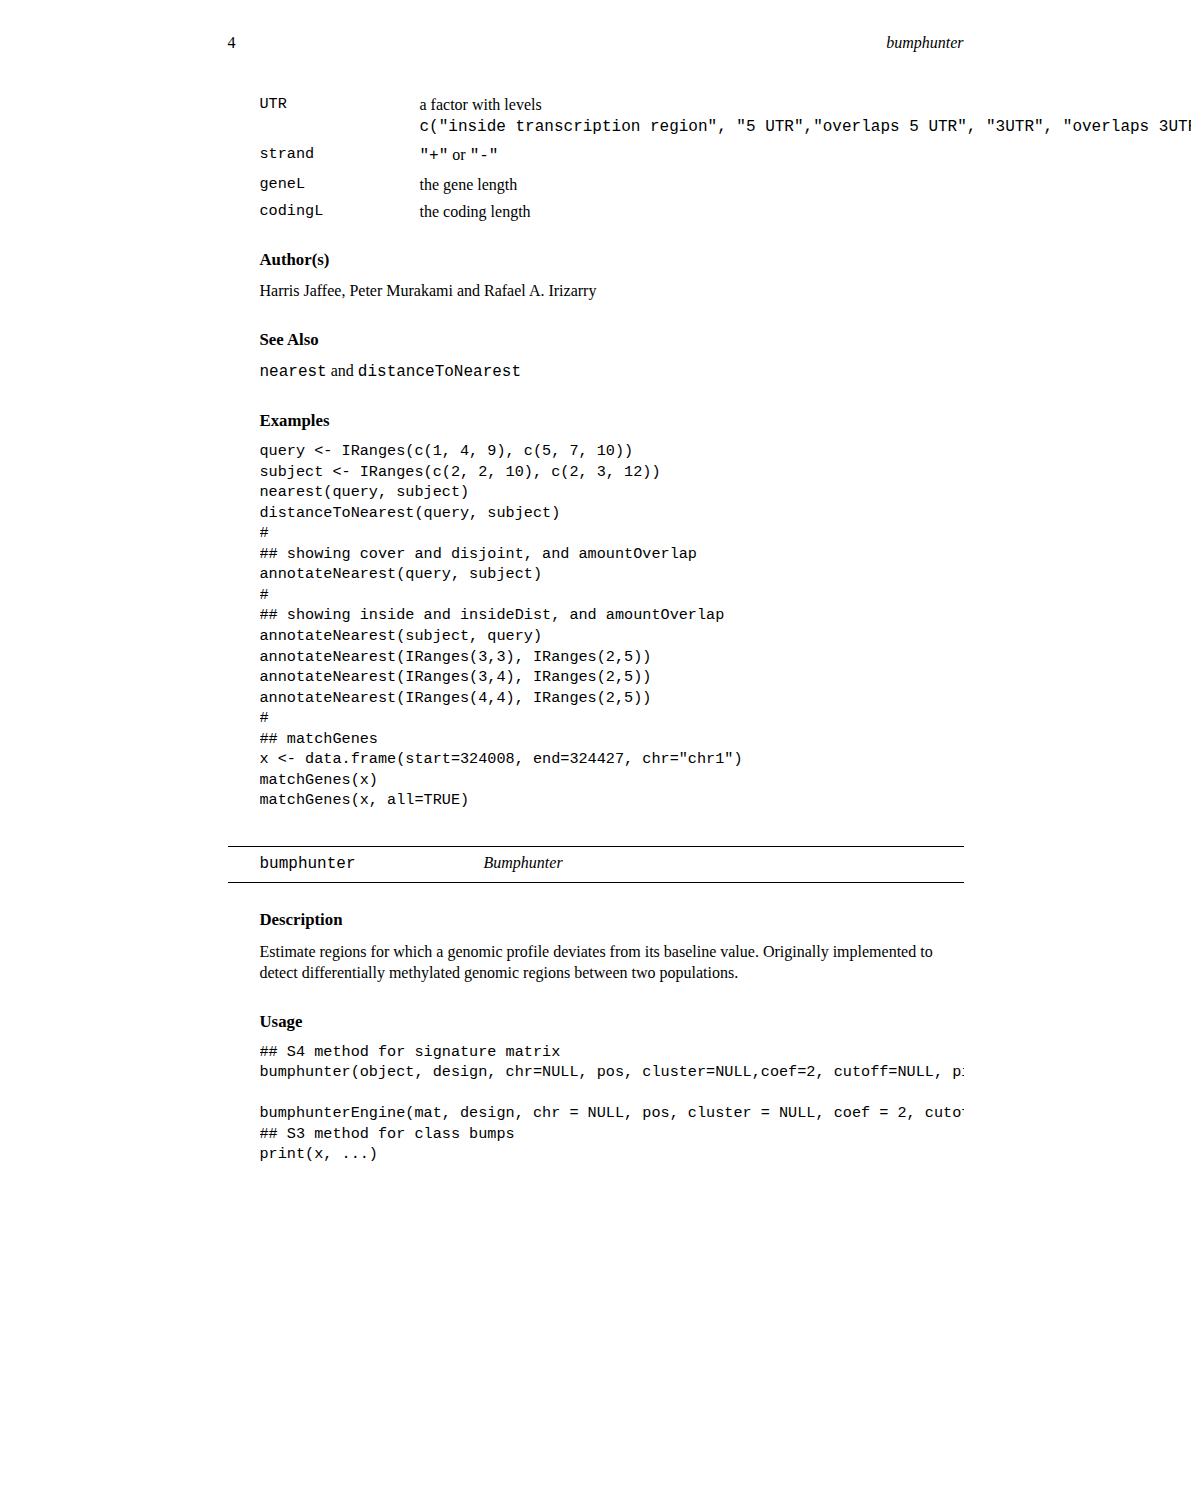4 bumphunter
UTR
a factor with levels c("inside transcription region", "5 UTR","overlaps 5 UTR", "3UTR", "overlaps 3UTR"
strand
"+" or "-"
geneL
the gene length
codingL
the coding length
Author(s)
Harris Jaffee, Peter Murakami and Rafael A. Irizarry
See Also
nearest and distanceToNearest
Examples
query <- IRanges(c(1, 4, 9), c(5, 7, 10))
subject <- IRanges(c(2, 2, 10), c(2, 3, 12))
nearest(query, subject)
distanceToNearest(query, subject)
#
## showing cover and disjoint, and amountOverlap
annotateNearest(query, subject)
#
## showing inside and insideDist, and amountOverlap
annotateNearest(subject, query)
annotateNearest(IRanges(3,3), IRanges(2,5))
annotateNearest(IRanges(3,4), IRanges(2,5))
annotateNearest(IRanges(4,4), IRanges(2,5))
#
## matchGenes
x <- data.frame(start=324008, end=324427, chr="chr1")
matchGenes(x)
matchGenes(x, all=TRUE)
bumphunter Bumphunter
Description
Estimate regions for which a genomic profile deviates from its baseline value. Originally implemented to detect differentially methylated genomic regions between two populations.
Usage
## S4 method for signature matrix
bumphunter(object, design, chr=NULL, pos, cluster=NULL,coef=2, cutoff=NULL, pickCutoff = FALSE, pickCut

bumphunterEngine(mat, design, chr = NULL, pos, cluster = NULL, coef = 2, cutoff = NULL, pickCutoff = FALS
## S3 method for class bumps
print(x, ...)